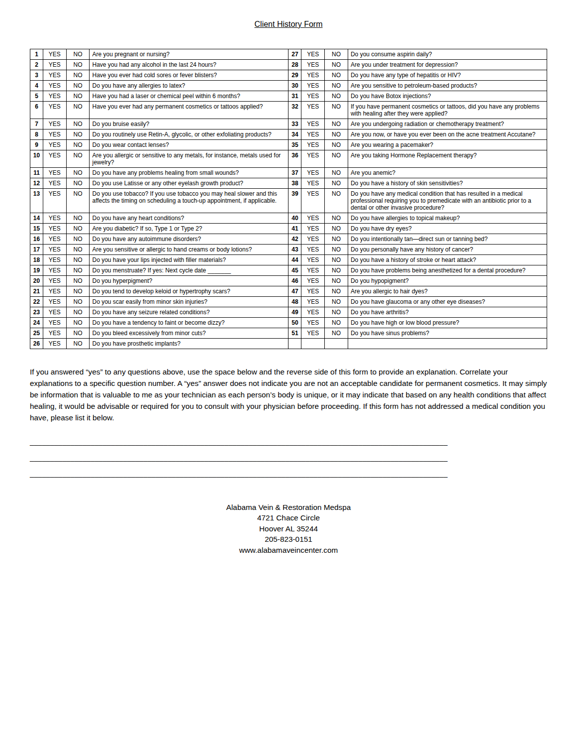Client History Form
| 1 | YES | NO | Are you pregnant or nursing? | 27 | YES | NO | Do you consume aspirin daily? |
| 2 | YES | NO | Have you had any alcohol in the last 24 hours? | 28 | YES | NO | Are you under treatment for depression? |
| 3 | YES | NO | Have you ever had cold sores or fever blisters? | 29 | YES | NO | Do you have any type of hepatitis or HIV? |
| 4 | YES | NO | Do you have any allergies to latex? | 30 | YES | NO | Are you sensitive to petroleum-based products? |
| 5 | YES | NO | Have you had a laser or chemical peel within 6 months? | 31 | YES | NO | Do you have Botox injections? |
| 6 | YES | NO | Have you ever had any permanent cosmetics or tattoos applied? | 32 | YES | NO | If you have permanent cosmetics or tattoos, did you have any problems with healing after they were applied? |
| 7 | YES | NO | Do you bruise easily? | 33 | YES | NO | Are you undergoing radiation or chemotherapy treatment? |
| 8 | YES | NO | Do you routinely use Retin-A, glycolic, or other exfoliating products? | 34 | YES | NO | Are you now, or have you ever been on the acne treatment Accutane? |
| 9 | YES | NO | Do you wear contact lenses? | 35 | YES | NO | Are you wearing a pacemaker? |
| 10 | YES | NO | Are you allergic or sensitive to any metals, for instance, metals used for jewelry? | 36 | YES | NO | Are you taking Hormone Replacement therapy? |
| 11 | YES | NO | Do you have any problems healing from small wounds? | 37 | YES | NO | Are you anemic? |
| 12 | YES | NO | Do you use Latisse or any other eyelash growth product? | 38 | YES | NO | Do you have a history of skin sensitivities? |
| 13 | YES | NO | Do you use tobacco? If you use tobacco you may heal slower and this affects the timing on scheduling a touch-up appointment, if applicable. | 39 | YES | NO | Do you have any medical condition that has resulted in a medical professional requiring you to premedicate with an antibiotic prior to a dental or other invasive procedure? |
| 14 | YES | NO | Do you have any heart conditions? | 40 | YES | NO | Do you have allergies to topical makeup? |
| 15 | YES | NO | Are you diabetic? If so, Type 1 or Type 2? | 41 | YES | NO | Do you have dry eyes? |
| 16 | YES | NO | Do you have any autoimmune disorders? | 42 | YES | NO | Do you intentionally tan—direct sun or tanning bed? |
| 17 | YES | NO | Are you sensitive or allergic to hand creams or body lotions? | 43 | YES | NO | Do you personally have any history of cancer? |
| 18 | YES | NO | Do you have your lips injected with filler materials? | 44 | YES | NO | Do you have a history of stroke or heart attack? |
| 19 | YES | NO | Do you menstruate? If yes: Next cycle date _______ | 45 | YES | NO | Do you have problems being anesthetized for a dental procedure? |
| 20 | YES | NO | Do you hyperpigment? | 46 | YES | NO | Do you hypopigment? |
| 21 | YES | NO | Do you tend to develop keloid or hypertrophy scars? | 47 | YES | NO | Are you allergic to hair dyes? |
| 22 | YES | NO | Do you scar easily from minor skin injuries? | 48 | YES | NO | Do you have glaucoma or any other eye diseases? |
| 23 | YES | NO | Do you have any seizure related conditions? | 49 | YES | NO | Do you have arthritis? |
| 24 | YES | NO | Do you have a tendency to faint or become dizzy? | 50 | YES | NO | Do you have high or low blood pressure? |
| 25 | YES | NO | Do you bleed excessively from minor cuts? | 51 | YES | NO | Do you have sinus problems? |
| 26 | YES | NO | Do you have prosthetic implants? | | | | |
If you answered “yes” to any questions above, use the space below and the reverse side of this form to provide an explanation. Correlate your explanations to a specific question number. A “yes” answer does not indicate you are not an acceptable candidate for permanent cosmetics. It may simply be information that is valuable to me as your technician as each person’s body is unique, or it may indicate that based on any health conditions that affect healing, it would be advisable or required for you to consult with your physician before proceeding. If this form has not addressed a medical condition you have, please list it below.
_______________________________________________________________________________________________________
_______________________________________________________________________________________________________
_______________________________________________________________________________________________________
Alabama Vein & Restoration Medspa
4721 Chace Circle
Hoover AL 35244
205-823-0151
www.alabamaveincenter.com